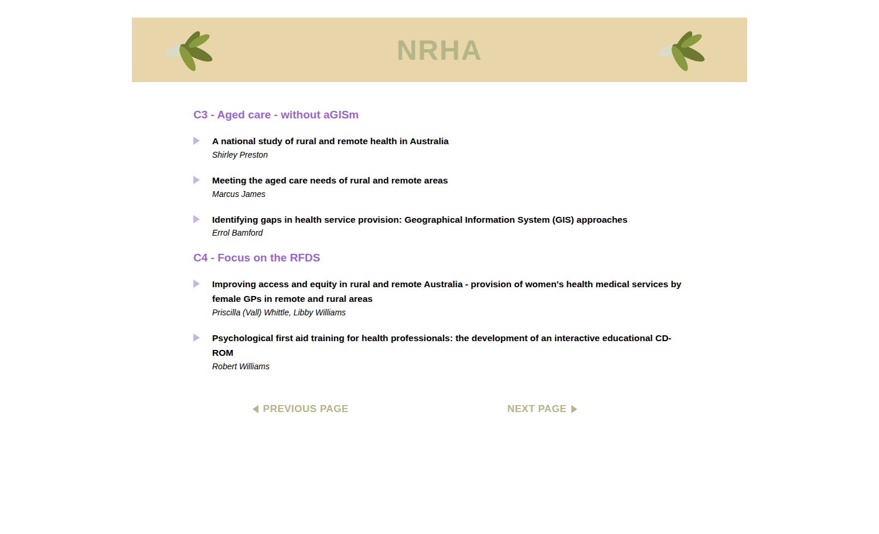NRHA
C3 - Aged care - without aGISm
A national study of rural and remote health in Australia
Shirley Preston
Meeting the aged care needs of rural and remote areas
Marcus James
Identifying gaps in health service provision: Geographical Information System (GIS) approaches
Errol Bamford
C4 - Focus on the RFDS
Improving access and equity in rural and remote Australia - provision of women's health medical services by female GPs in remote and rural areas
Priscilla (Vall) Whittle, Libby Williams
Psychological first aid training for health professionals: the development of an interactive educational CD-ROM
Robert Williams
PREVIOUS PAGE NEXT PAGE